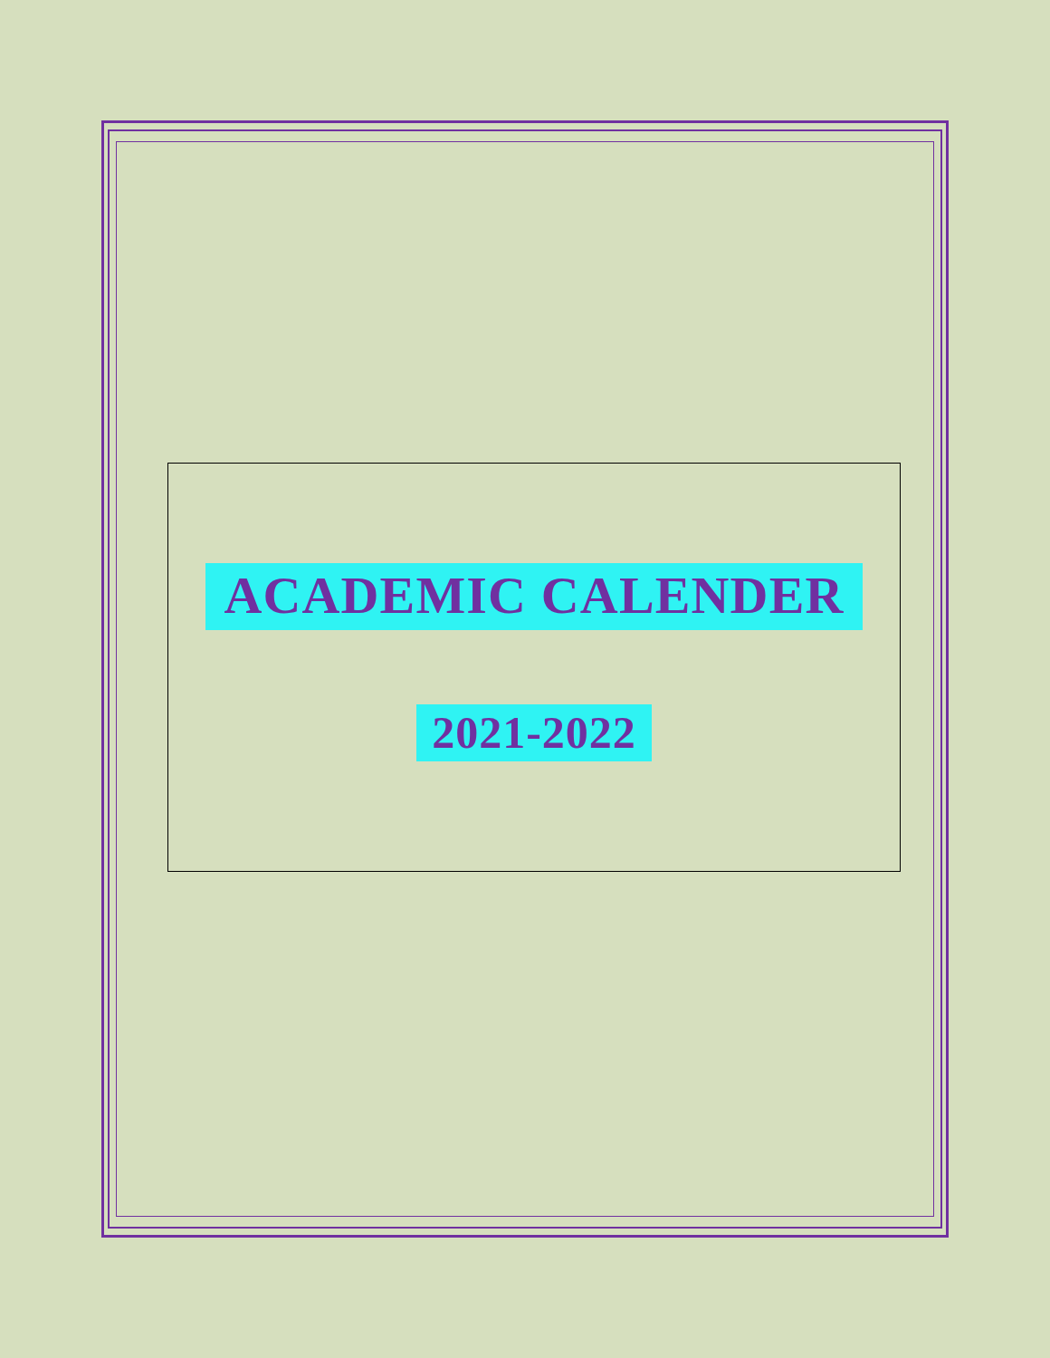ACADEMIC CALENDER
2021-2022